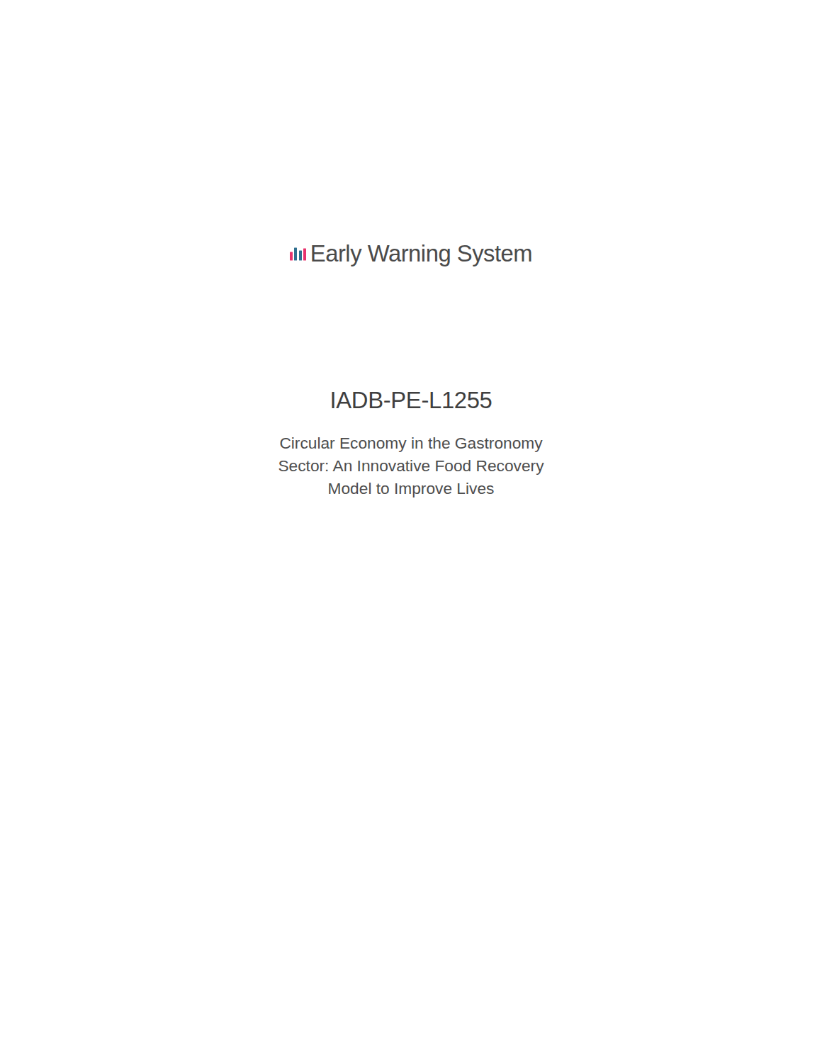Early Warning System
IADB-PE-L1255
Circular Economy in the Gastronomy Sector: An Innovative Food Recovery Model to Improve Lives